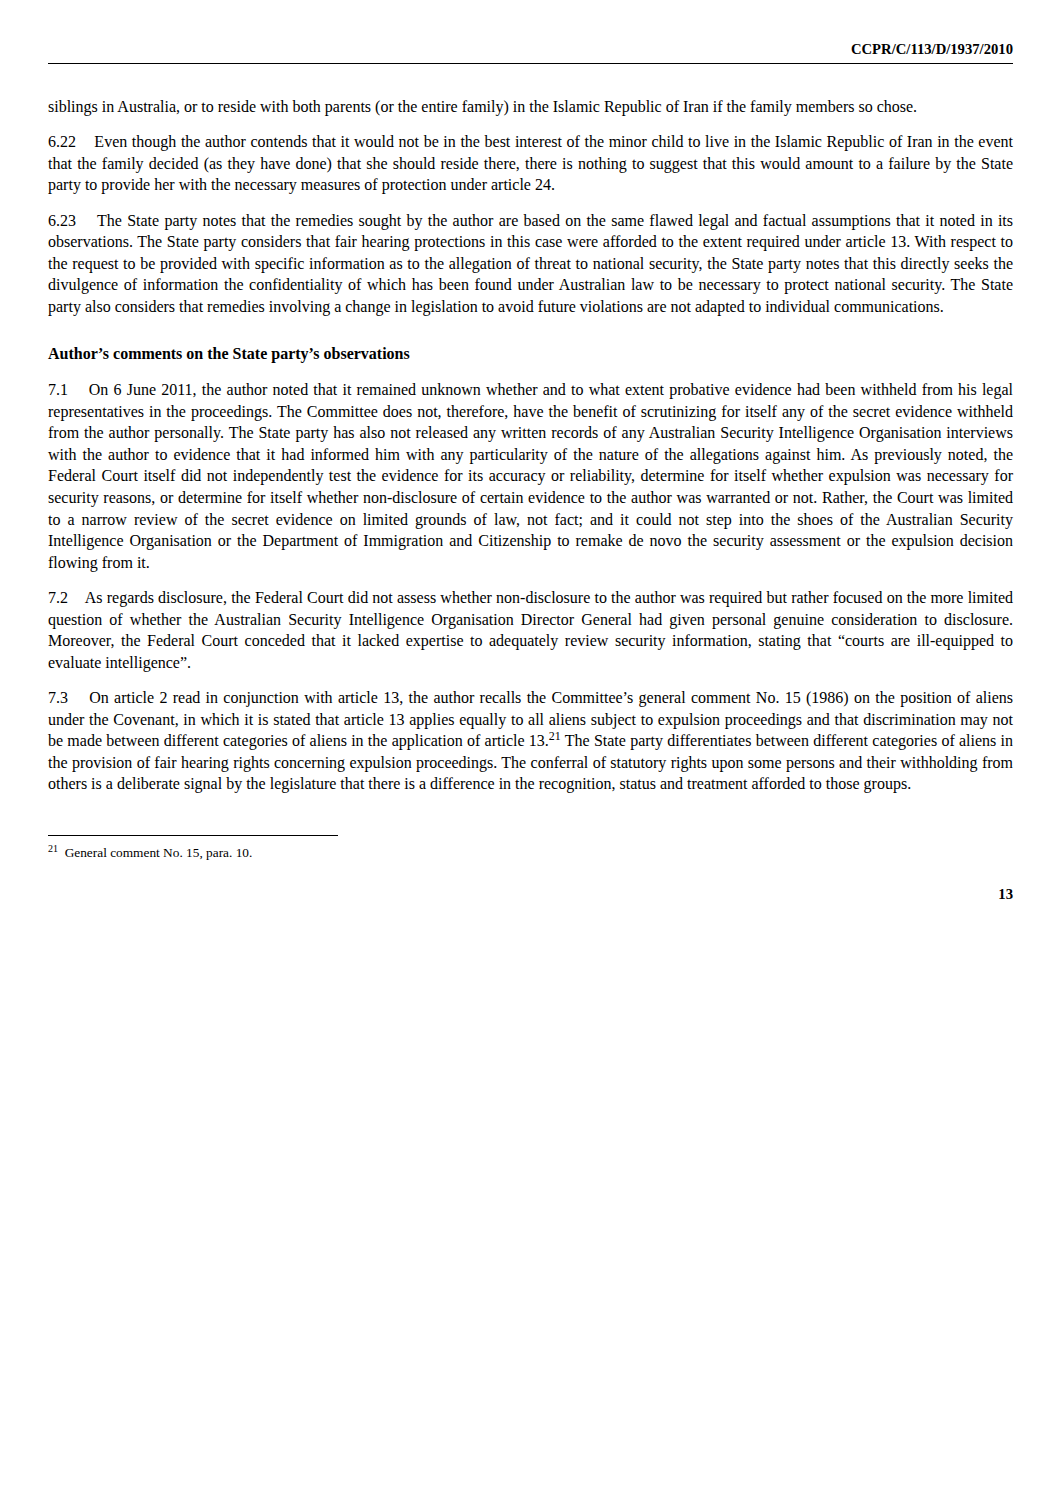CCPR/C/113/D/1937/2010
siblings in Australia, or to reside with both parents (or the entire family) in the Islamic Republic of Iran if the family members so chose.
6.22 Even though the author contends that it would not be in the best interest of the minor child to live in the Islamic Republic of Iran in the event that the family decided (as they have done) that she should reside there, there is nothing to suggest that this would amount to a failure by the State party to provide her with the necessary measures of protection under article 24.
6.23 The State party notes that the remedies sought by the author are based on the same flawed legal and factual assumptions that it noted in its observations. The State party considers that fair hearing protections in this case were afforded to the extent required under article 13. With respect to the request to be provided with specific information as to the allegation of threat to national security, the State party notes that this directly seeks the divulgence of information the confidentiality of which has been found under Australian law to be necessary to protect national security. The State party also considers that remedies involving a change in legislation to avoid future violations are not adapted to individual communications.
Author’s comments on the State party’s observations
7.1 On 6 June 2011, the author noted that it remained unknown whether and to what extent probative evidence had been withheld from his legal representatives in the proceedings. The Committee does not, therefore, have the benefit of scrutinizing for itself any of the secret evidence withheld from the author personally. The State party has also not released any written records of any Australian Security Intelligence Organisation interviews with the author to evidence that it had informed him with any particularity of the nature of the allegations against him. As previously noted, the Federal Court itself did not independently test the evidence for its accuracy or reliability, determine for itself whether expulsion was necessary for security reasons, or determine for itself whether non-disclosure of certain evidence to the author was warranted or not. Rather, the Court was limited to a narrow review of the secret evidence on limited grounds of law, not fact; and it could not step into the shoes of the Australian Security Intelligence Organisation or the Department of Immigration and Citizenship to remake de novo the security assessment or the expulsion decision flowing from it.
7.2 As regards disclosure, the Federal Court did not assess whether non-disclosure to the author was required but rather focused on the more limited question of whether the Australian Security Intelligence Organisation Director General had given personal genuine consideration to disclosure. Moreover, the Federal Court conceded that it lacked expertise to adequately review security information, stating that “courts are ill-equipped to evaluate intelligence”.
7.3 On article 2 read in conjunction with article 13, the author recalls the Committee’s general comment No. 15 (1986) on the position of aliens under the Covenant, in which it is stated that article 13 applies equally to all aliens subject to expulsion proceedings and that discrimination may not be made between different categories of aliens in the application of article 13.21 The State party differentiates between different categories of aliens in the provision of fair hearing rights concerning expulsion proceedings. The conferral of statutory rights upon some persons and their withholding from others is a deliberate signal by the legislature that there is a difference in the recognition, status and treatment afforded to those groups.
21 General comment No. 15, para. 10.
13